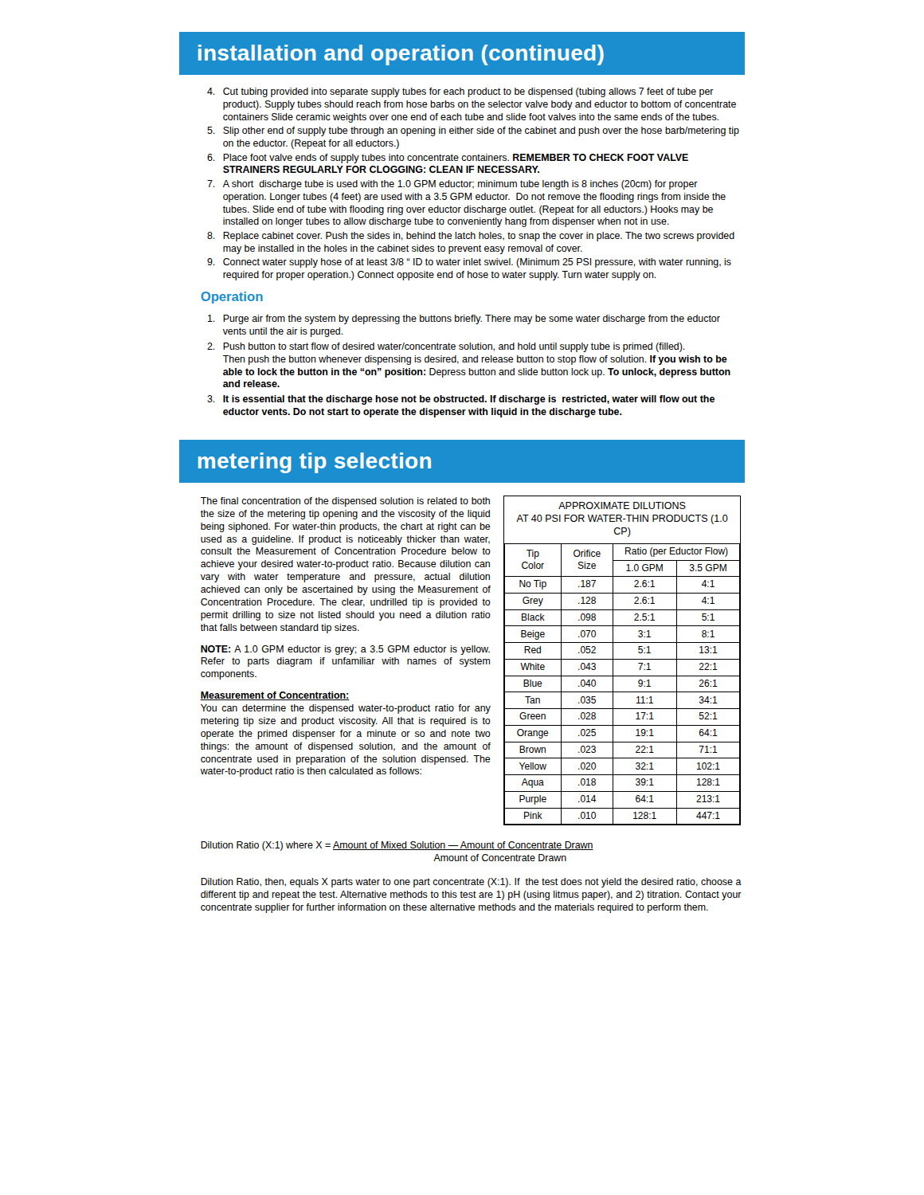installation and operation (continued)
Cut tubing provided into separate supply tubes for each product to be dispensed (tubing allows 7 feet of tube per product). Supply tubes should reach from hose barbs on the selector valve body and eductor to bottom of concentrate containers Slide ceramic weights over one end of each tube and slide foot valves into the same ends of the tubes.
Slip other end of supply tube through an opening in either side of the cabinet and push over the hose barb/metering tip on the eductor. (Repeat for all eductors.)
Place foot valve ends of supply tubes into concentrate containers. REMEMBER TO CHECK FOOT VALVE STRAINERS REGULARLY FOR CLOGGING: CLEAN IF NECESSARY.
A short discharge tube is used with the 1.0 GPM eductor; minimum tube length is 8 inches (20cm) for proper operation. Longer tubes (4 feet) are used with a 3.5 GPM eductor. Do not remove the flooding rings from inside the tubes. Slide end of tube with flooding ring over eductor discharge outlet. (Repeat for all eductors.) Hooks may be installed on longer tubes to allow discharge tube to conveniently hang from dispenser when not in use.
Replace cabinet cover. Push the sides in, behind the latch holes, to snap the cover in place. The two screws provided may be installed in the holes in the cabinet sides to prevent easy removal of cover.
Connect water supply hose of at least 3/8 “ ID to water inlet swivel. (Minimum 25 PSI pressure, with water running, is required for proper operation.) Connect opposite end of hose to water supply. Turn water supply on.
Operation
Purge air from the system by depressing the buttons briefly. There may be some water discharge from the eductor vents until the air is purged.
Push button to start flow of desired water/concentrate solution, and hold until supply tube is primed (filled).
Then push the button whenever dispensing is desired, and release button to stop flow of solution. If you wish to be able to lock the button in the “on” position: Depress button and slide button lock up. To unlock, depress button and release.
It is essential that the discharge hose not be obstructed. If discharge is restricted, water will flow out the eductor vents. Do not start to operate the dispenser with liquid in the discharge tube.
metering tip selection
The final concentration of the dispensed solution is related to both the size of the metering tip opening and the viscosity of the liquid being siphoned. For water-thin products, the chart at right can be used as a guideline. If product is noticeably thicker than water, consult the Measurement of Concentration Procedure below to achieve your desired water-to-product ratio. Because dilution can vary with water temperature and pressure, actual dilution achieved can only be ascertained by using the Measurement of Concentration Procedure. The clear, undrilled tip is provided to permit drilling to size not listed should you need a dilution ratio that falls between standard tip sizes.
NOTE: A 1.0 GPM eductor is grey; a 3.5 GPM eductor is yellow. Refer to parts diagram if unfamiliar with names of system components.
Measurement of Concentration:
You can determine the dispensed water-to-product ratio for any metering tip size and product viscosity. All that is required is to operate the primed dispenser for a minute or so and note two things: the amount of dispensed solution, and the amount of concentrate used in preparation of the solution dispensed. The water-to-product ratio is then calculated as follows:
APPROXIMATE DILUTIONS
AT 40 PSI FOR WATER-THIN PRODUCTS (1.0 CP)
| Tip Color | Orifice Size | Ratio (per Eductor Flow) |
| --- | --- | --- |
| 1.0 GPM | 3.5 GPM |
| No Tip | .187 | 2.6:1 | 4:1 |
| Grey | .128 | 2.6:1 | 4:1 |
| Black | .098 | 2.5:1 | 5:1 |
| Beige | .070 | 3:1 | 8:1 |
| Red | .052 | 5:1 | 13:1 |
| White | .043 | 7:1 | 22:1 |
| Blue | .040 | 9:1 | 26:1 |
| Tan | .035 | 11:1 | 34:1 |
| Green | .028 | 17:1 | 52:1 |
| Orange | .025 | 19:1 | 64:1 |
| Brown | .023 | 22:1 | 71:1 |
| Yellow | .020 | 32:1 | 102:1 |
| Aqua | .018 | 39:1 | 128:1 |
| Purple | .014 | 64:1 | 213:1 |
| Pink | .010 | 128:1 | 447:1 |
Dilution Ratio (X:1) where X = Amount of Mixed Solution — Amount of Concentrate Drawn Amount of Concentrate Drawn
Dilution Ratio, then, equals X parts water to one part concentrate (X:1). If the test does not yield the desired ratio, choose a different tip and repeat the test. Alternative methods to this test are 1) pH (using litmus paper), and 2) titration. Contact your concentrate supplier for further information on these alternative methods and the materials required to perform them.